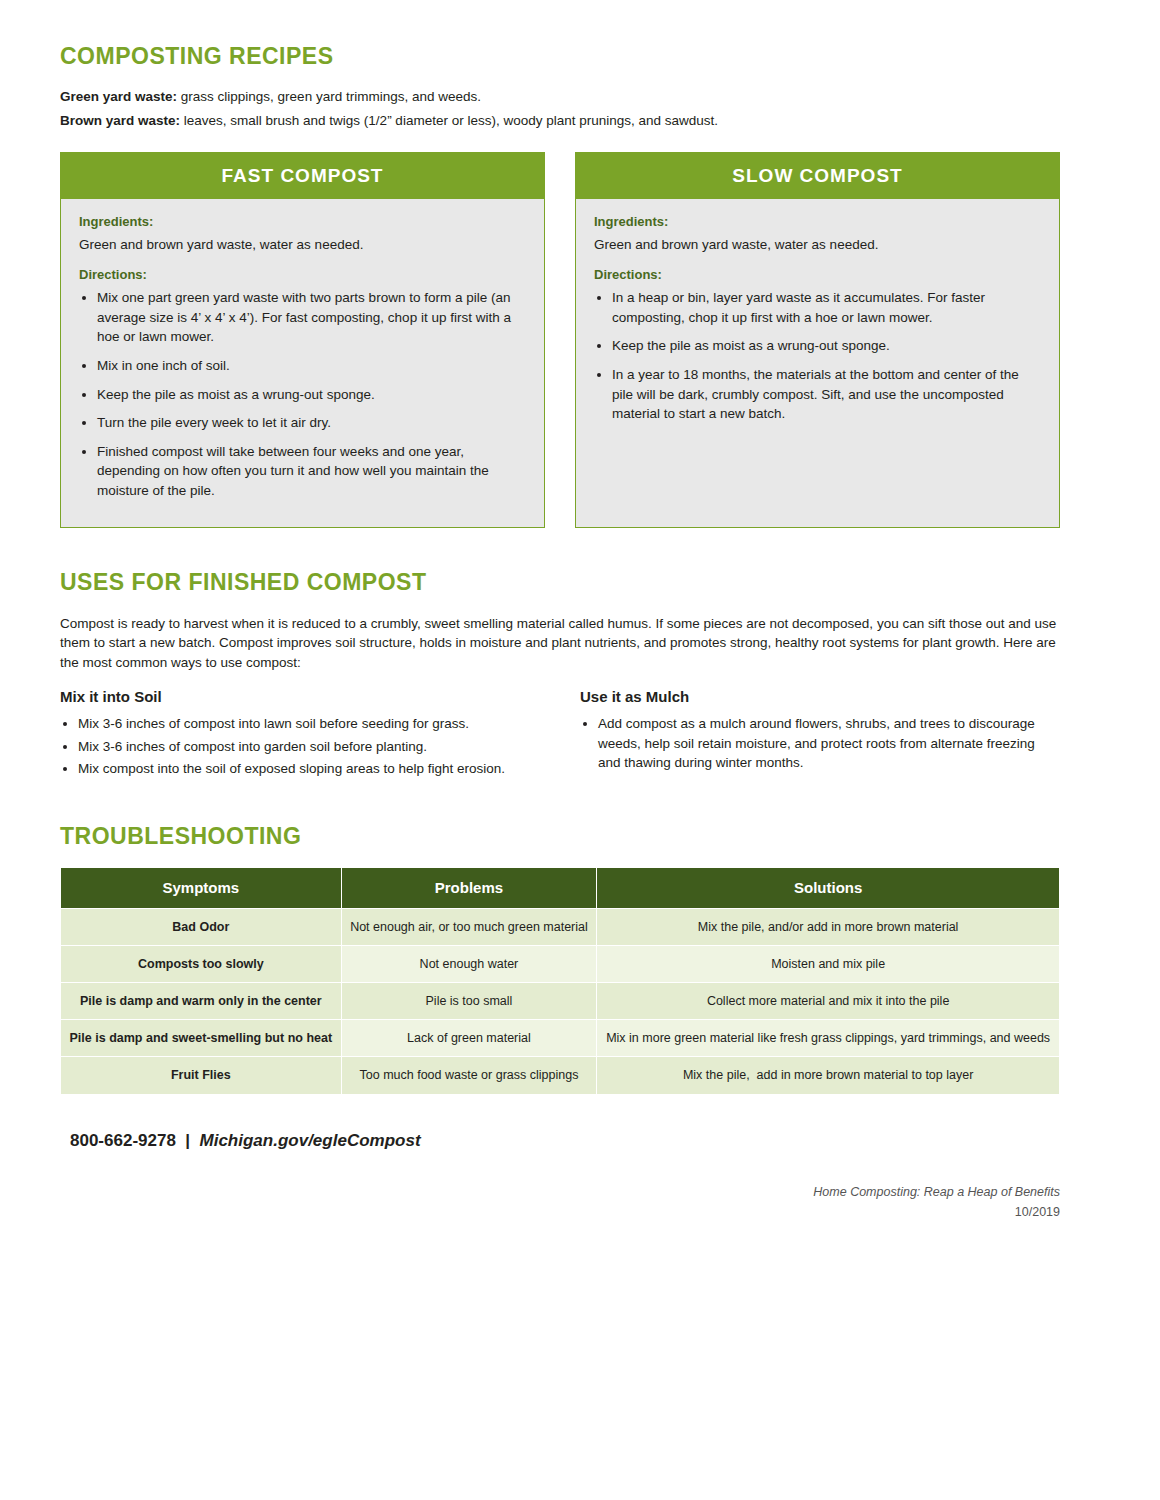Composting Recipes
Green yard waste: grass clippings, green yard trimmings, and weeds.
Brown yard waste: leaves, small brush and twigs (1/2” diameter or less), woody plant prunings, and sawdust.
Fast Compost
Ingredients:
Green and brown yard waste, water as needed.
Directions:
Mix one part green yard waste with two parts brown to form a pile (an average size is 4’ x 4’ x 4’). For fast composting, chop it up first with a hoe or lawn mower.
Mix in one inch of soil.
Keep the pile as moist as a wrung-out sponge.
Turn the pile every week to let it air dry.
Finished compost will take between four weeks and one year, depending on how often you turn it and how well you maintain the moisture of the pile.
Slow Compost
Ingredients:
Green and brown yard waste, water as needed.
Directions:
In a heap or bin, layer yard waste as it accumulates. For faster composting, chop it up first with a hoe or lawn mower.
Keep the pile as moist as a wrung-out sponge.
In a year to 18 months, the materials at the bottom and center of the pile will be dark, crumbly compost. Sift, and use the uncomposted material to start a new batch.
Uses for Finished Compost
Compost is ready to harvest when it is reduced to a crumbly, sweet smelling material called humus. If some pieces are not decomposed, you can sift those out and use them to start a new batch. Compost improves soil structure, holds in moisture and plant nutrients, and promotes strong, healthy root systems for plant growth. Here are the most common ways to use compost:
Mix it into Soil
Mix 3-6 inches of compost into lawn soil before seeding for grass.
Mix 3-6 inches of compost into garden soil before planting.
Mix compost into the soil of exposed sloping areas to help fight erosion.
Use it as Mulch
Add compost as a mulch around flowers, shrubs, and trees to discourage weeds, help soil retain moisture, and protect roots from alternate freezing and thawing during winter months.
Troubleshooting
| Symptoms | Problems | Solutions |
| --- | --- | --- |
| Bad Odor | Not enough air, or too much green material | Mix the pile, and/or add in more brown material |
| Composts too slowly | Not enough water | Moisten and mix pile |
| Pile is damp and warm only in the center | Pile is too small | Collect more material and mix it into the pile |
| Pile is damp and sweet-smelling but no heat | Lack of green material | Mix in more green material like fresh grass clippings, yard trimmings, and weeds |
| Fruit Flies | Too much food waste or grass clippings | Mix the pile, add in more brown material to top layer |
800-662-9278 | Michigan.gov/egleCompost
Home Composting: Reap a Heap of Benefits
10/2019